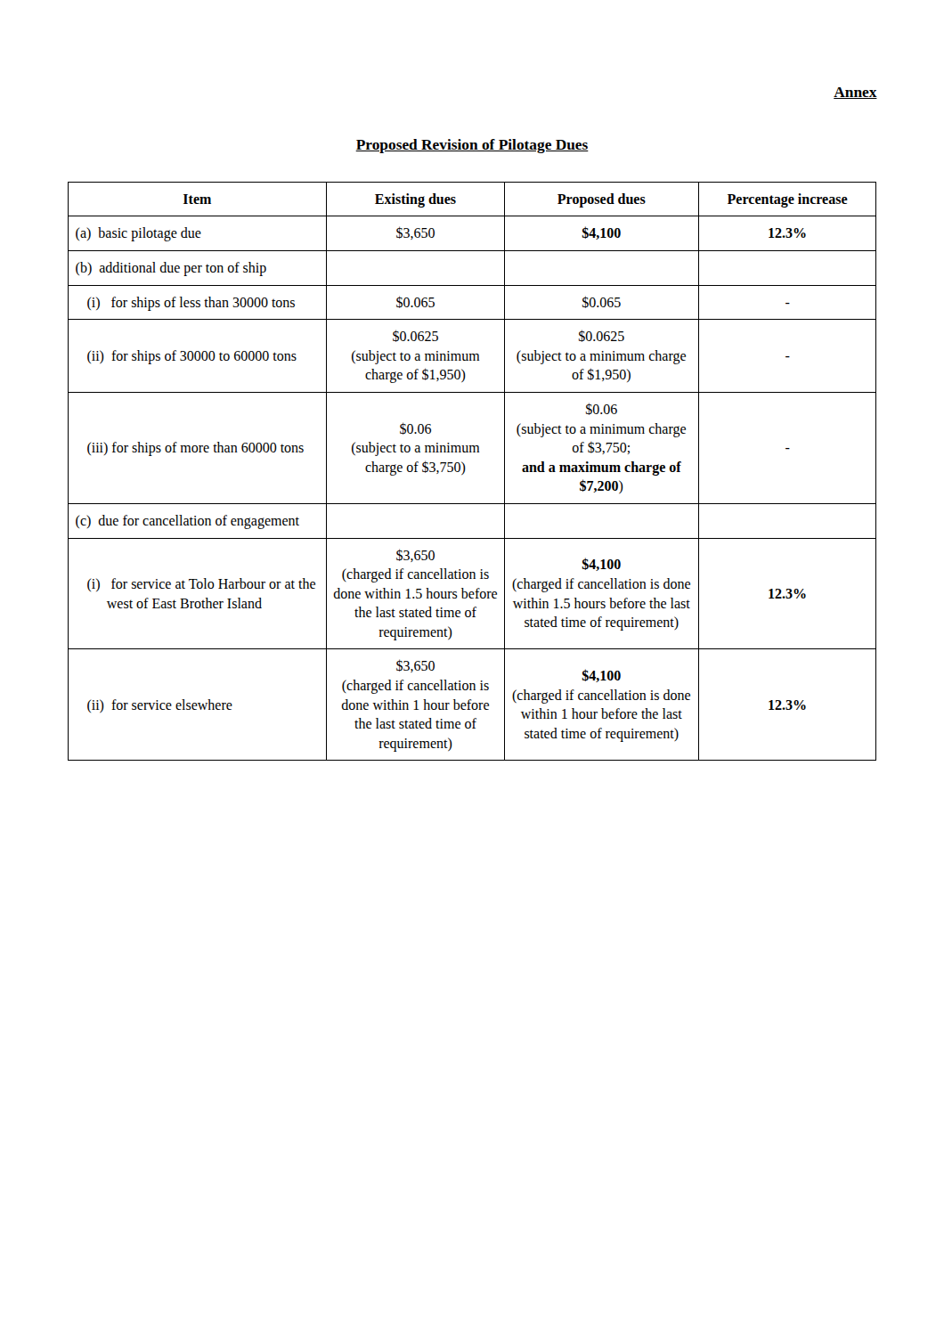Annex
Proposed Revision of Pilotage Dues
| Item | Existing dues | Proposed dues | Percentage increase |
| --- | --- | --- | --- |
| (a) basic pilotage due | $3,650 | $4,100 | 12.3% |
| (b) additional due per ton of ship | | | |
| (i) for ships of less than 30000 tons | $0.065 | $0.065 | - |
| (ii) for ships of 30000 to 60000 tons | $0.0625 (subject to a minimum charge of $1,950) | $0.0625 (subject to a minimum charge of $1,950) | - |
| (iii) for ships of more than 60000 tons | $0.06 (subject to a minimum charge of $3,750) | $0.06 (subject to a minimum charge of $3,750; and a maximum charge of $7,200 ) | - |
| (c) due for cancellation of engagement | | | |
| (i) for service at Tolo Harbour or at the west of East Brother Island | $3,650 (charged if cancellation is done within 1.5 hours before the last stated time of requirement) | $4,100 (charged if cancellation is done within 1.5 hours before the last stated time of requirement) | 12.3% |
| (ii) for service elsewhere | $3,650 (charged if cancellation is done within 1 hour before the last stated time of requirement) | $4,100 (charged if cancellation is done within 1 hour before the last stated time of requirement) | 12.3% |